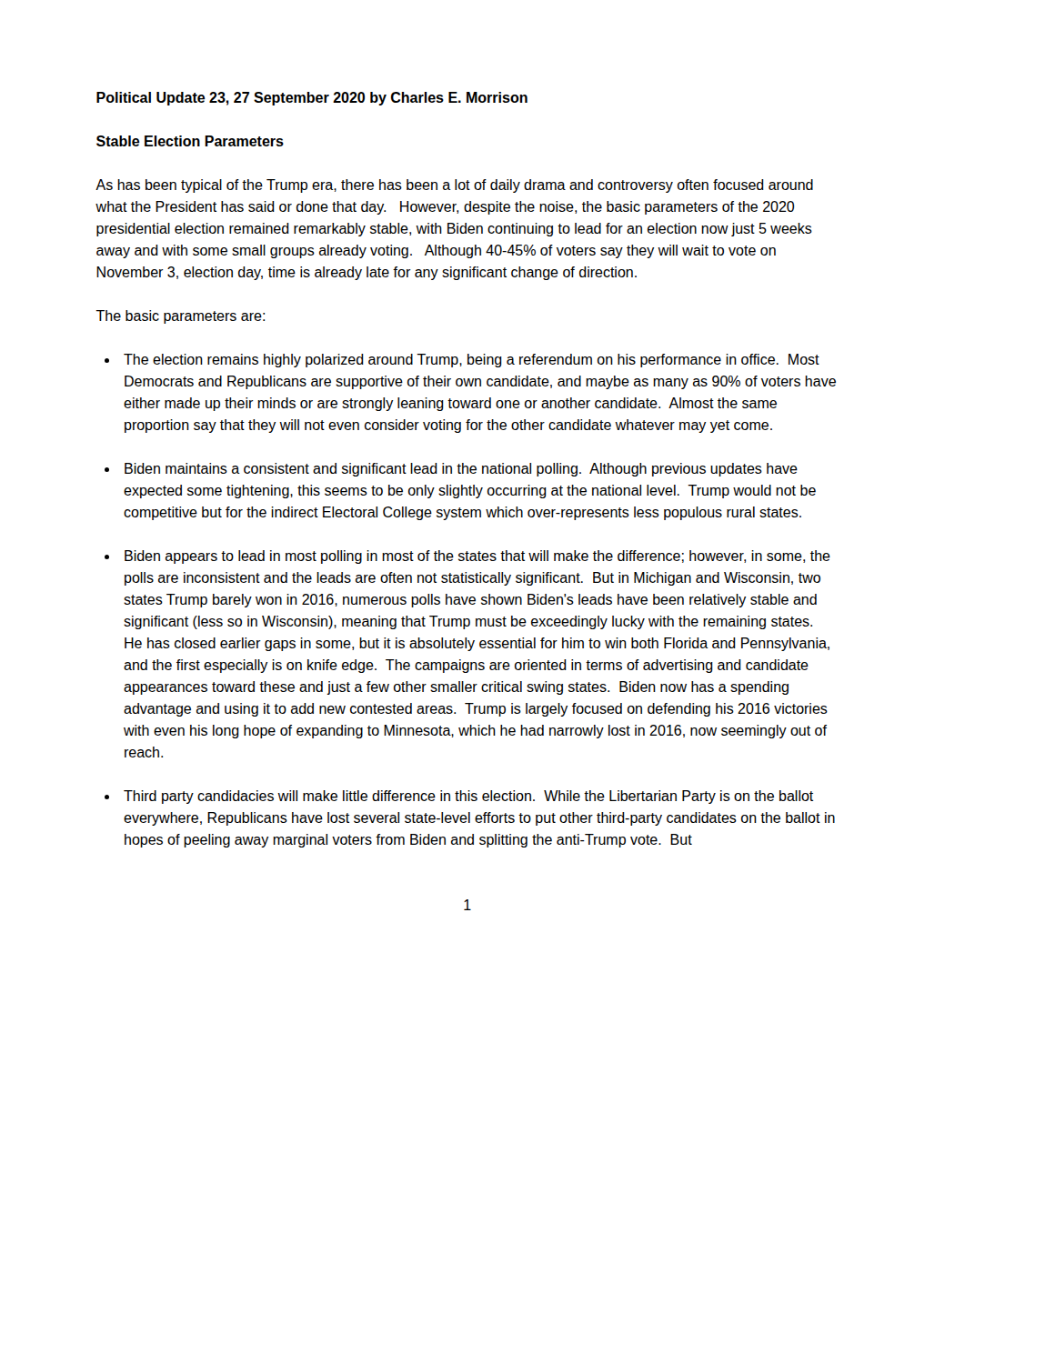Political Update 23, 27 September 2020 by Charles E. Morrison
Stable Election Parameters
As has been typical of the Trump era, there has been a lot of daily drama and controversy often focused around what the President has said or done that day. However, despite the noise, the basic parameters of the 2020 presidential election remained remarkably stable, with Biden continuing to lead for an election now just 5 weeks away and with some small groups already voting. Although 40-45% of voters say they will wait to vote on November 3, election day, time is already late for any significant change of direction.
The basic parameters are:
The election remains highly polarized around Trump, being a referendum on his performance in office. Most Democrats and Republicans are supportive of their own candidate, and maybe as many as 90% of voters have either made up their minds or are strongly leaning toward one or another candidate. Almost the same proportion say that they will not even consider voting for the other candidate whatever may yet come.
Biden maintains a consistent and significant lead in the national polling. Although previous updates have expected some tightening, this seems to be only slightly occurring at the national level. Trump would not be competitive but for the indirect Electoral College system which over-represents less populous rural states.
Biden appears to lead in most polling in most of the states that will make the difference; however, in some, the polls are inconsistent and the leads are often not statistically significant. But in Michigan and Wisconsin, two states Trump barely won in 2016, numerous polls have shown Biden's leads have been relatively stable and significant (less so in Wisconsin), meaning that Trump must be exceedingly lucky with the remaining states. He has closed earlier gaps in some, but it is absolutely essential for him to win both Florida and Pennsylvania, and the first especially is on knife edge. The campaigns are oriented in terms of advertising and candidate appearances toward these and just a few other smaller critical swing states. Biden now has a spending advantage and using it to add new contested areas. Trump is largely focused on defending his 2016 victories with even his long hope of expanding to Minnesota, which he had narrowly lost in 2016, now seemingly out of reach.
Third party candidacies will make little difference in this election. While the Libertarian Party is on the ballot everywhere, Republicans have lost several state-level efforts to put other third-party candidates on the ballot in hopes of peeling away marginal voters from Biden and splitting the anti-Trump vote. But
1